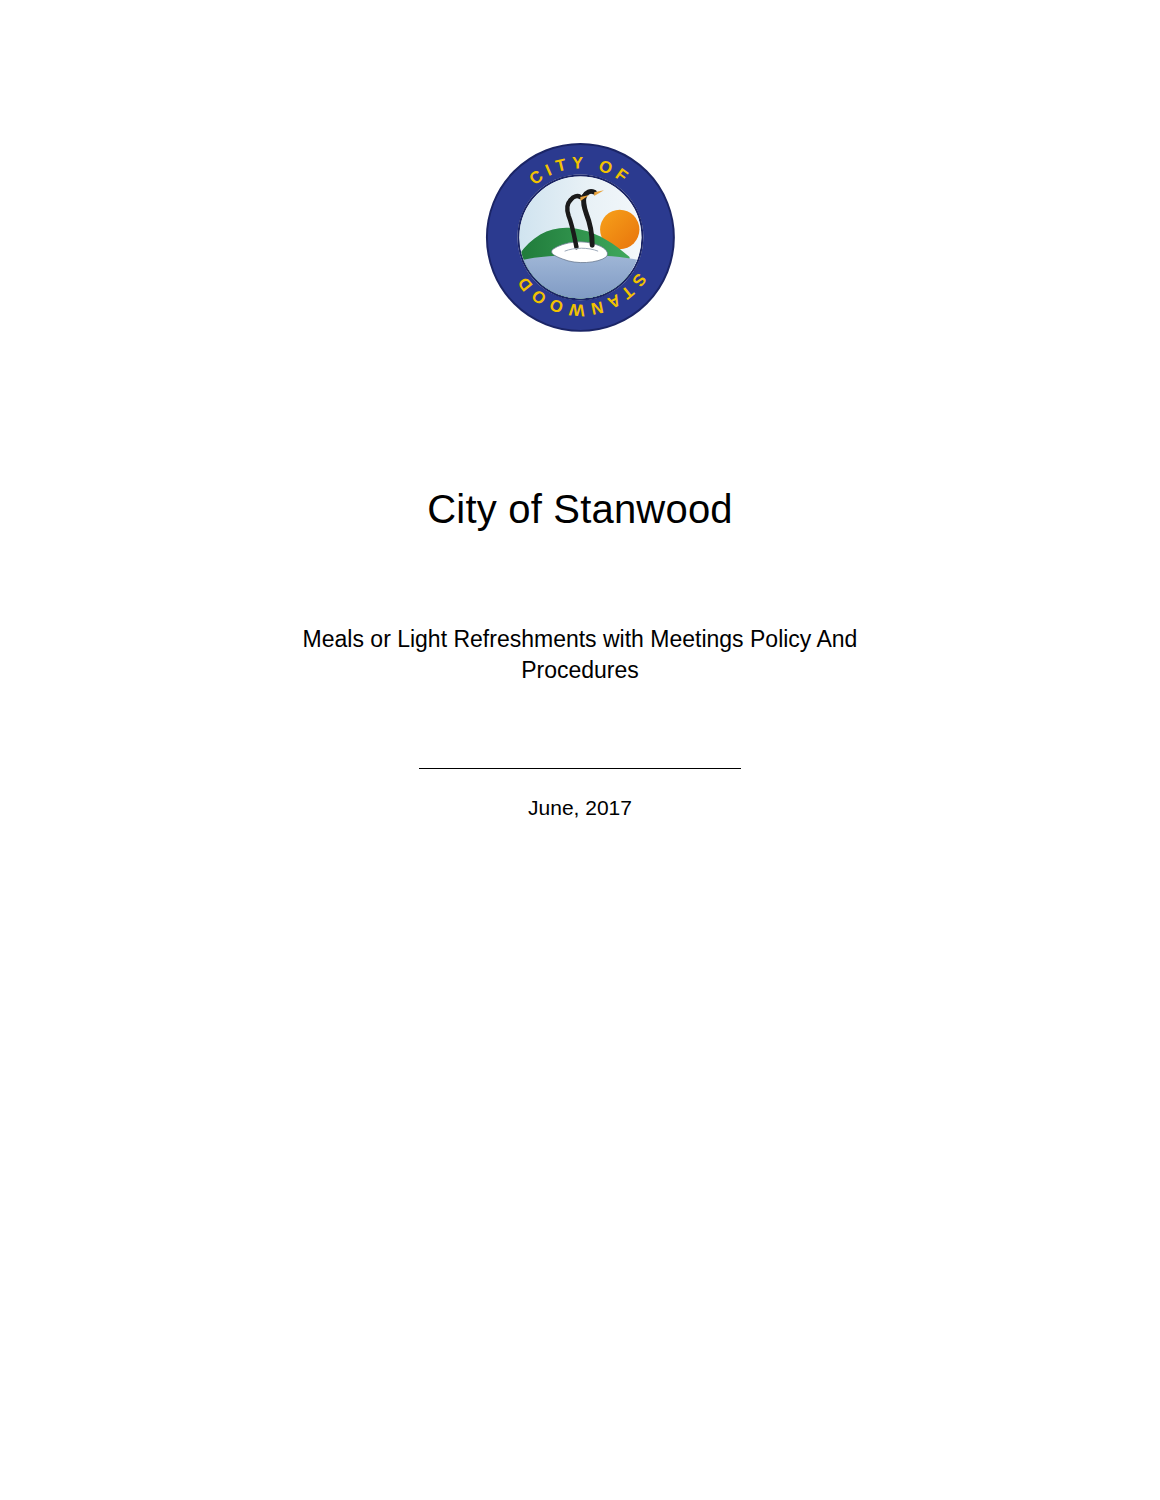CITY OF STANWOOD
City of Stanwood
Meals or Light Refreshments with Meetings Policy And Procedures
June, 2017